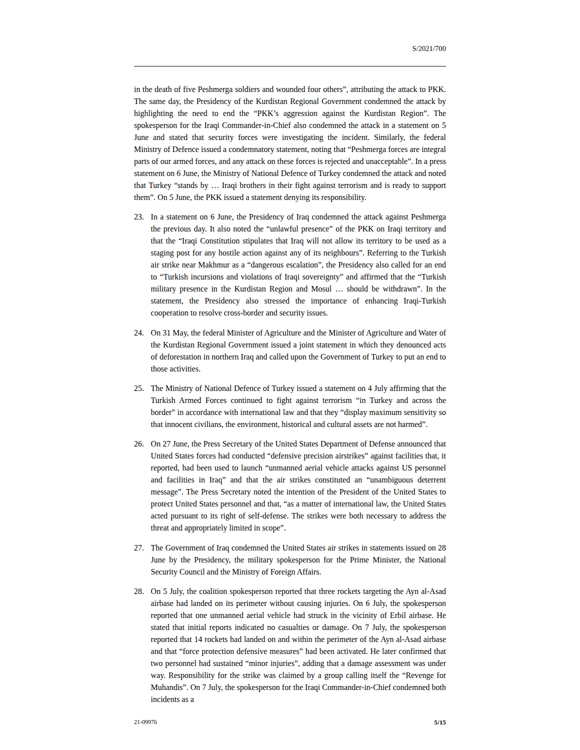S/2021/700
in the death of five Peshmerga soldiers and wounded four others”, attributing the attack to PKK. The same day, the Presidency of the Kurdistan Regional Government condemned the attack by highlighting the need to end the “PKK’s aggression against the Kurdistan Region”. The spokesperson for the Iraqi Commander-in-Chief also condemned the attack in a statement on 5 June and stated that security forces were investigating the incident. Similarly, the federal Ministry of Defence issued a condemnatory statement, noting that “Peshmerga forces are integral parts of our armed forces, and any attack on these forces is rejected and unacceptable”. In a press statement on 6 June, the Ministry of National Defence of Turkey condemned the attack and noted that Turkey “stands by … Iraqi brothers in their fight against terrorism and is ready to support them”. On 5 June, the PKK issued a statement denying its responsibility.
23.
In a statement on 6 June, the Presidency of Iraq condemned the attack against Peshmerga the previous day. It also noted the “unlawful presence” of the PKK on Iraqi territory and that the “Iraqi Constitution stipulates that Iraq will not allow its territory to be used as a staging post for any hostile action against any of its neighbours”. Referring to the Turkish air strike near Makhmur as a “dangerous escalation”, the Presidency also called for an end to “Turkish incursions and violations of Iraqi sovereignty” and affirmed that the “Turkish military presence in the Kurdistan Region and Mosul … should be withdrawn”. In the statement, the Presidency also stressed the importance of enhancing Iraqi-Turkish cooperation to resolve cross-border and security issues.
24.
On 31 May, the federal Minister of Agriculture and the Minister of Agriculture and Water of the Kurdistan Regional Government issued a joint statement in which they denounced acts of deforestation in northern Iraq and called upon the Government of Turkey to put an end to those activities.
25.
The Ministry of National Defence of Turkey issued a statement on 4 July affirming that the Turkish Armed Forces continued to fight against terrorism “in Turkey and across the border” in accordance with international law and that they “display maximum sensitivity so that innocent civilians, the environment, historical and cultural assets are not harmed”.
26.
On 27 June, the Press Secretary of the United States Department of Defense announced that United States forces had conducted “defensive precision airstrikes” against facilities that, it reported, had been used to launch “unmanned aerial vehicle attacks against US personnel and facilities in Iraq” and that the air strikes constituted an “unambiguous deterrent message”. The Press Secretary noted the intention of the President of the United States to protect United States personnel and that, “as a matter of international law, the United States acted pursuant to its right of self-defense. The strikes were both necessary to address the threat and appropriately limited in scope”.
27.
The Government of Iraq condemned the United States air strikes in statements issued on 28 June by the Presidency, the military spokesperson for the Prime Minister, the National Security Council and the Ministry of Foreign Affairs.
28.
On 5 July, the coalition spokesperson reported that three rockets targeting the Ayn al-Asad airbase had landed on its perimeter without causing injuries. On 6 July, the spokesperson reported that one unmanned aerial vehicle had struck in the vicinity of Erbil airbase. He stated that initial reports indicated no casualties or damage. On 7 July, the spokesperson reported that 14 rockets had landed on and within the perimeter of the Ayn al-Asad airbase and that “force protection defensive measures” had been activated. He later confirmed that two personnel had sustained “minor injuries”, adding that a damage assessment was under way. Responsibility for the strike was claimed by a group calling itself the “Revenge for Muhandis”. On 7 July, the spokesperson for the Iraqi Commander-in-Chief condemned both incidents as a
21-09976 5/15